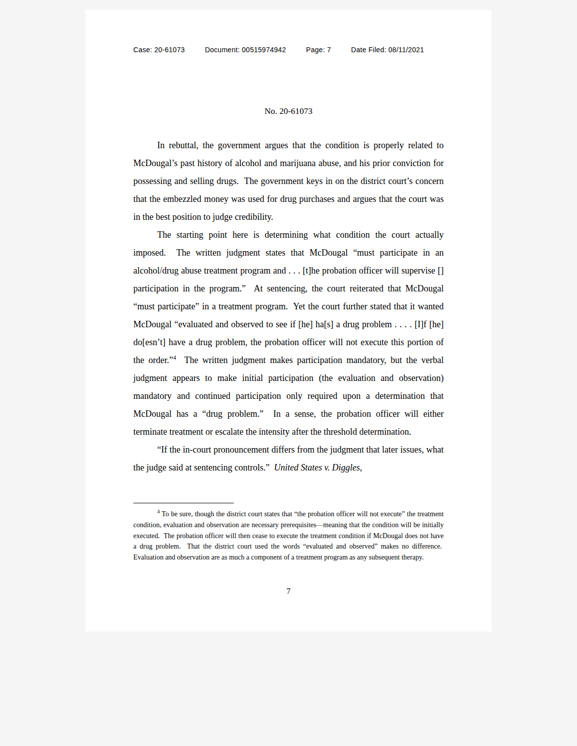Case: 20-61073 Document: 00515974942 Page: 7 Date Filed: 08/11/2021
No. 20-61073
In rebuttal, the government argues that the condition is properly related to McDougal’s past history of alcohol and marijuana abuse, and his prior conviction for possessing and selling drugs. The government keys in on the district court’s concern that the embezzled money was used for drug purchases and argues that the court was in the best position to judge credibility.
The starting point here is determining what condition the court actually imposed. The written judgment states that McDougal “must participate in an alcohol/drug abuse treatment program and . . . [t]he probation officer will supervise [] participation in the program.” At sentencing, the court reiterated that McDougal “must participate” in a treatment program. Yet the court further stated that it wanted McDougal “evaluated and observed to see if [he] ha[s] a drug problem . . . . [I]f [he] do[esn’t] have a drug problem, the probation officer will not execute this portion of the order.”4 The written judgment makes participation mandatory, but the verbal judgment appears to make initial participation (the evaluation and observation) mandatory and continued participation only required upon a determination that McDougal has a “drug problem.” In a sense, the probation officer will either terminate treatment or escalate the intensity after the threshold determination.
“If the in-court pronouncement differs from the judgment that later issues, what the judge said at sentencing controls.” United States v. Diggles,
4 To be sure, though the district court states that “the probation officer will not execute” the treatment condition, evaluation and observation are necessary prerequisites—meaning that the condition will be initially executed. The probation officer will then cease to execute the treatment condition if McDougal does not have a drug problem. That the district court used the words “evaluated and observed” makes no difference. Evaluation and observation are as much a component of a treatment program as any subsequent therapy.
7